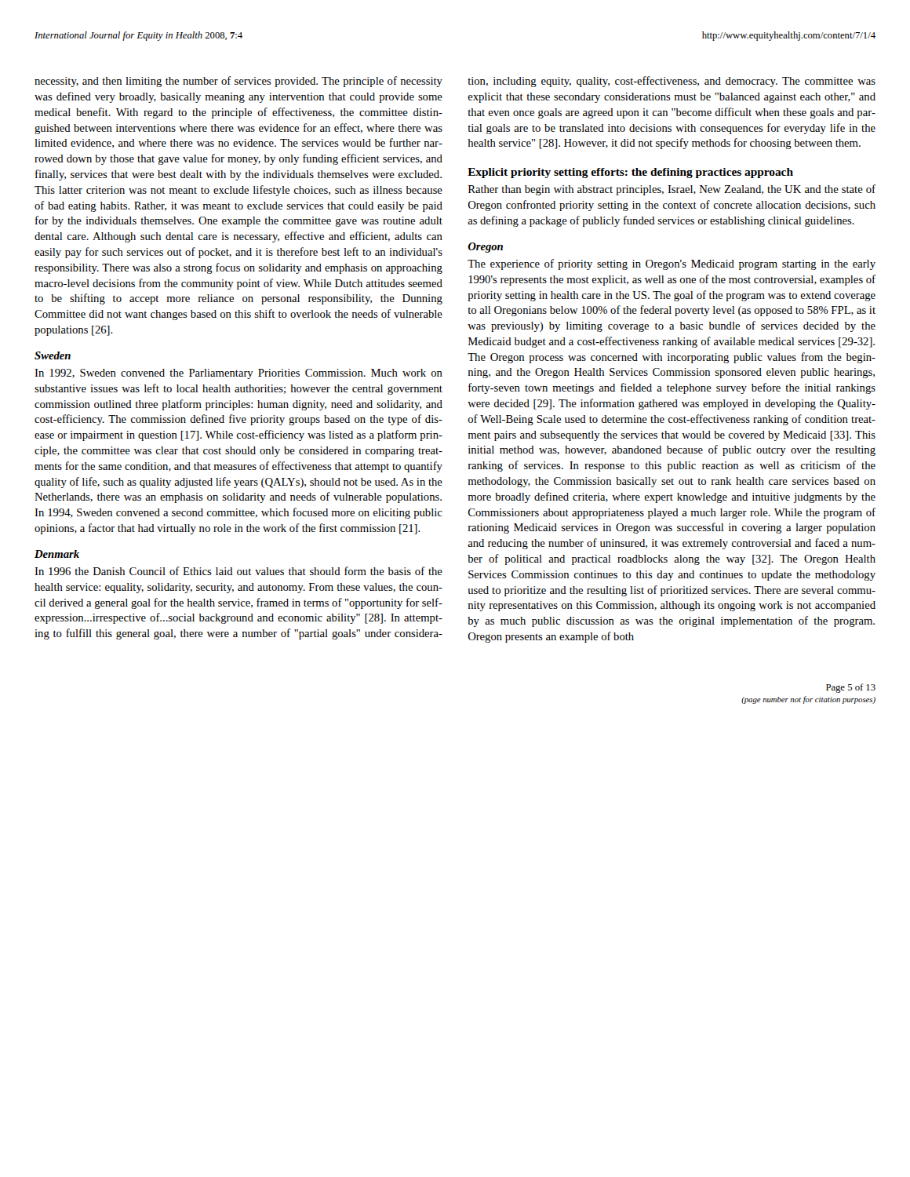International Journal for Equity in Health 2008, 7:4
http://www.equityhealthj.com/content/7/1/4
necessity, and then limiting the number of services provided. The principle of necessity was defined very broadly, basically meaning any intervention that could provide some medical benefit. With regard to the principle of effectiveness, the committee distinguished between interventions where there was evidence for an effect, where there was limited evidence, and where there was no evidence. The services would be further narrowed down by those that gave value for money, by only funding efficient services, and finally, services that were best dealt with by the individuals themselves were excluded. This latter criterion was not meant to exclude lifestyle choices, such as illness because of bad eating habits. Rather, it was meant to exclude services that could easily be paid for by the individuals themselves. One example the committee gave was routine adult dental care. Although such dental care is necessary, effective and efficient, adults can easily pay for such services out of pocket, and it is therefore best left to an individual's responsibility. There was also a strong focus on solidarity and emphasis on approaching macro-level decisions from the community point of view. While Dutch attitudes seemed to be shifting to accept more reliance on personal responsibility, the Dunning Committee did not want changes based on this shift to overlook the needs of vulnerable populations [26].
Sweden
In 1992, Sweden convened the Parliamentary Priorities Commission. Much work on substantive issues was left to local health authorities; however the central government commission outlined three platform principles: human dignity, need and solidarity, and cost-efficiency. The commission defined five priority groups based on the type of disease or impairment in question [17]. While cost-efficiency was listed as a platform principle, the committee was clear that cost should only be considered in comparing treatments for the same condition, and that measures of effectiveness that attempt to quantify quality of life, such as quality adjusted life years (QALYs), should not be used. As in the Netherlands, there was an emphasis on solidarity and needs of vulnerable populations. In 1994, Sweden convened a second committee, which focused more on eliciting public opinions, a factor that had virtually no role in the work of the first commission [21].
Denmark
In 1996 the Danish Council of Ethics laid out values that should form the basis of the health service: equality, solidarity, security, and autonomy. From these values, the council derived a general goal for the health service, framed in terms of "opportunity for self-expression...irrespective of...social background and economic ability" [28]. In attempting to fulfill this general goal, there were a number of "partial goals" under consideration, including equity, quality, cost-effectiveness, and democracy. The committee was explicit that these secondary considerations must be "balanced against each other," and that even once goals are agreed upon it can "become difficult when these goals and partial goals are to be translated into decisions with consequences for everyday life in the health service" [28]. However, it did not specify methods for choosing between them.
Explicit priority setting efforts: the defining practices approach
Rather than begin with abstract principles, Israel, New Zealand, the UK and the state of Oregon confronted priority setting in the context of concrete allocation decisions, such as defining a package of publicly funded services or establishing clinical guidelines.
Oregon
The experience of priority setting in Oregon's Medicaid program starting in the early 1990's represents the most explicit, as well as one of the most controversial, examples of priority setting in health care in the US. The goal of the program was to extend coverage to all Oregonians below 100% of the federal poverty level (as opposed to 58% FPL, as it was previously) by limiting coverage to a basic bundle of services decided by the Medicaid budget and a cost-effectiveness ranking of available medical services [29-32]. The Oregon process was concerned with incorporating public values from the beginning, and the Oregon Health Services Commission sponsored eleven public hearings, forty-seven town meetings and fielded a telephone survey before the initial rankings were decided [29]. The information gathered was employed in developing the Quality-of Well-Being Scale used to determine the cost-effectiveness ranking of condition treatment pairs and subsequently the services that would be covered by Medicaid [33]. This initial method was, however, abandoned because of public outcry over the resulting ranking of services. In response to this public reaction as well as criticism of the methodology, the Commission basically set out to rank health care services based on more broadly defined criteria, where expert knowledge and intuitive judgments by the Commissioners about appropriateness played a much larger role. While the program of rationing Medicaid services in Oregon was successful in covering a larger population and reducing the number of uninsured, it was extremely controversial and faced a number of political and practical roadblocks along the way [32]. The Oregon Health Services Commission continues to this day and continues to update the methodology used to prioritize and the resulting list of prioritized services. There are several community representatives on this Commission, although its ongoing work is not accompanied by as much public discussion as was the original implementation of the program. Oregon presents an example of both
Page 5 of 13
(page number not for citation purposes)